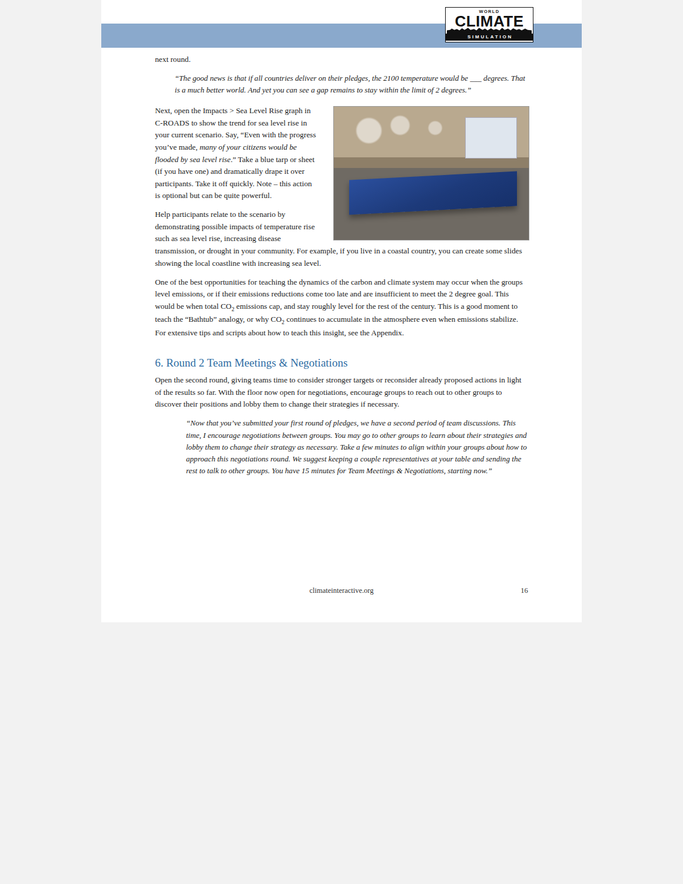WORLD
CLIMATE
SIMULATION
next round.
“The good news is that if all countries deliver on their pledges, the 2100 temperature would be ___ degrees. That is a much better world. And yet you can see a gap remains to stay within the limit of 2 degrees.”
Next, open the Impacts > Sea Level Rise graph in C-ROADS to show the trend for sea level rise in your current scenario. Say, “Even with the progress you’ve made, many of your citizens would be flooded by sea level rise.” Take a blue tarp or sheet (if you have one) and dramatically drape it over participants. Take it off quickly. Note – this action is optional but can be quite powerful.
Help participants relate to the scenario by demonstrating possible impacts of temperature rise such as sea level rise, increasing disease transmission, or drought in your community. For example, if you live in a coastal country, you can create some slides showing the local coastline with increasing sea level.
One of the best opportunities for teaching the dynamics of the carbon and climate system may occur when the groups level emissions, or if their emissions reductions come too late and are insufficient to meet the 2 degree goal. This would be when total CO2 emissions cap, and stay roughly level for the rest of the century. This is a good moment to teach the “Bathtub” analogy, or why CO2 continues to accumulate in the atmosphere even when emissions stabilize. For extensive tips and scripts about how to teach this insight, see the Appendix.
6. Round 2 Team Meetings & Negotiations
Open the second round, giving teams time to consider stronger targets or reconsider already proposed actions in light of the results so far. With the floor now open for negotiations, encourage groups to reach out to other groups to discover their positions and lobby them to change their strategies if necessary.
“Now that you’ve submitted your first round of pledges, we have a second period of team discussions. This time, I encourage negotiations between groups. You may go to other groups to learn about their strategies and lobby them to change their strategy as necessary. Take a few minutes to align within your groups about how to approach this negotiations round. We suggest keeping a couple representatives at your table and sending the rest to talk to other groups. You have 15 minutes for Team Meetings & Negotiations, starting now.”
climateinteractive.org
16